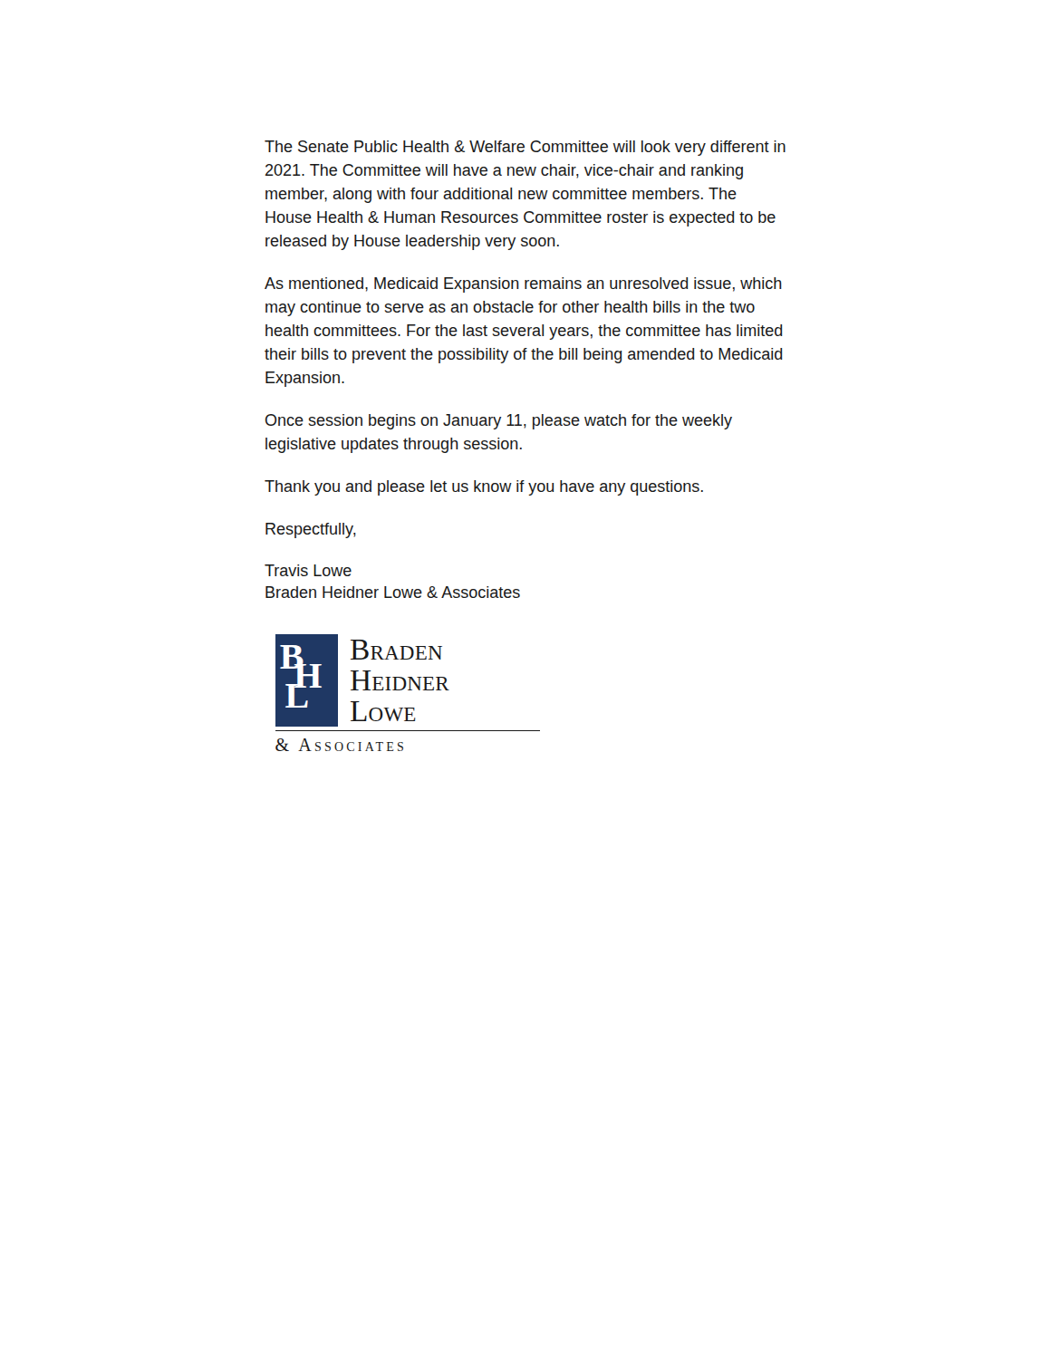The Senate Public Health & Welfare Committee will look very different in 2021. The Committee will have a new chair, vice-chair and ranking member, along with four additional new committee members. The House Health & Human Resources Committee roster is expected to be released by House leadership very soon.
As mentioned, Medicaid Expansion remains an unresolved issue, which may continue to serve as an obstacle for other health bills in the two health committees. For the last several years, the committee has limited their bills to prevent the possibility of the bill being amended to Medicaid Expansion.
Once session begins on January 11, please watch for the weekly legislative updates through session.
Thank you and please let us know if you have any questions.
Respectfully,
Travis Lowe
Braden Heidner Lowe & Associates
B H L
Braden Heidner Lowe
& Associates